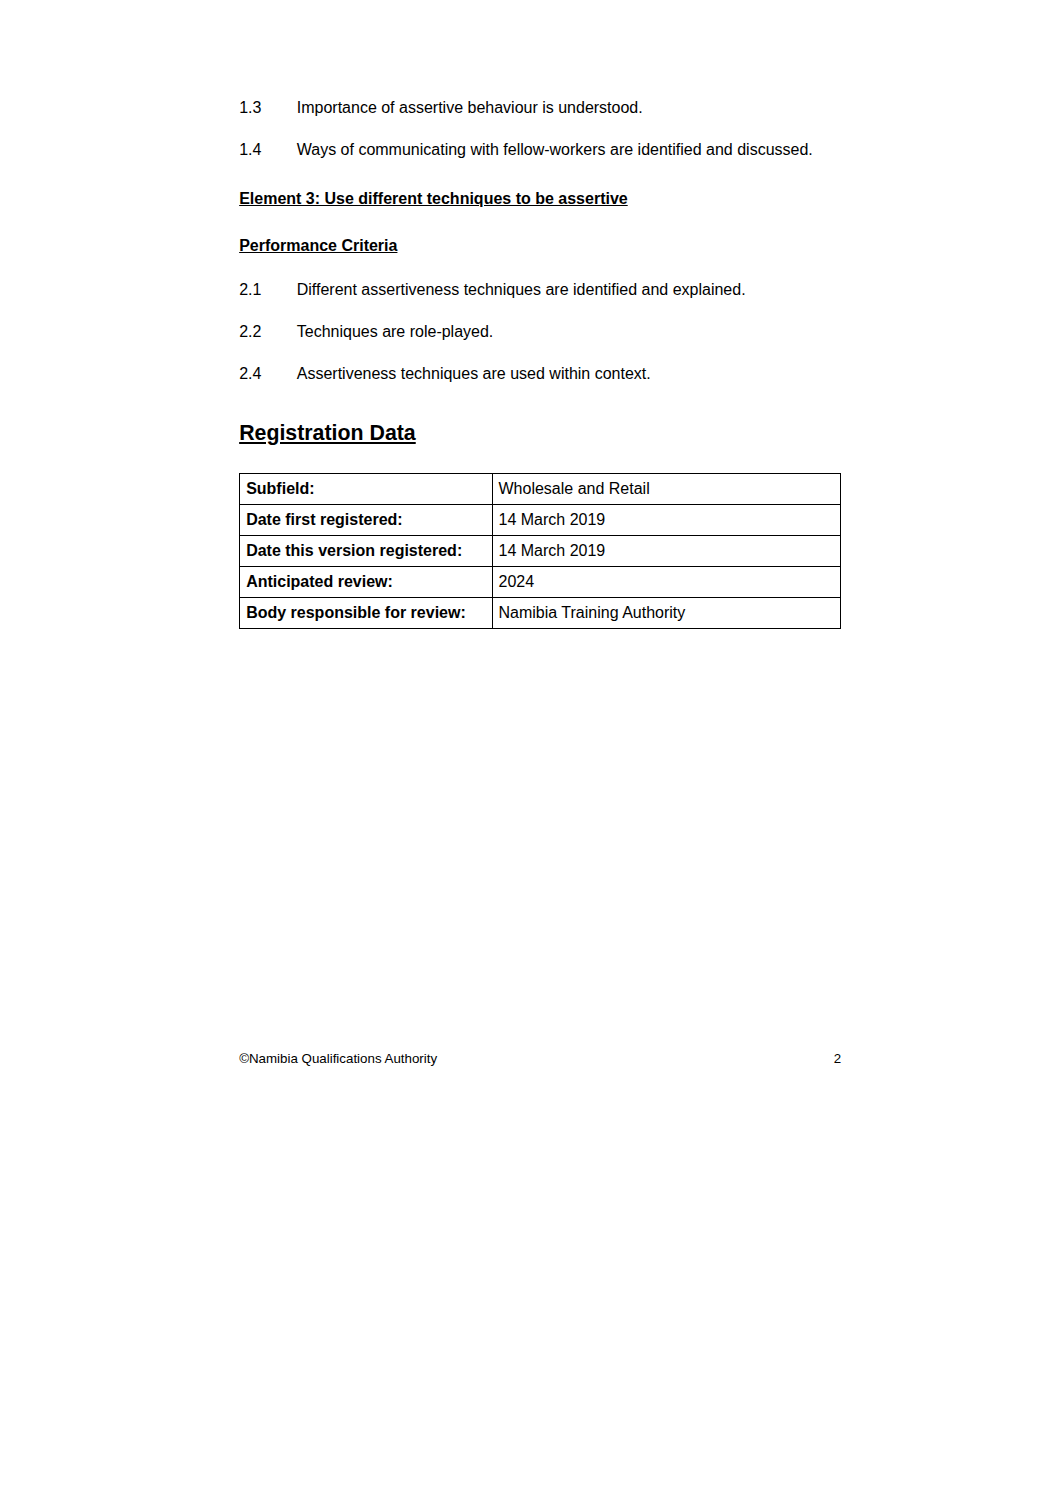1.3
Importance of assertive behaviour is understood.
1.4
Ways of communicating with fellow-workers are identified and discussed.
Element 3: Use different techniques to be assertive
Performance Criteria
2.1
Different assertiveness techniques are identified and explained.
2.2
Techniques are role-played.
2.4
Assertiveness techniques are used within context.
Registration Data
| Subfield: | Wholesale and Retail |
| Date first registered: | 14 March 2019 |
| Date this version registered: | 14 March 2019 |
| Anticipated review: | 2024 |
| Body responsible for review: | Namibia Training Authority |
©Namibia Qualifications Authority 2